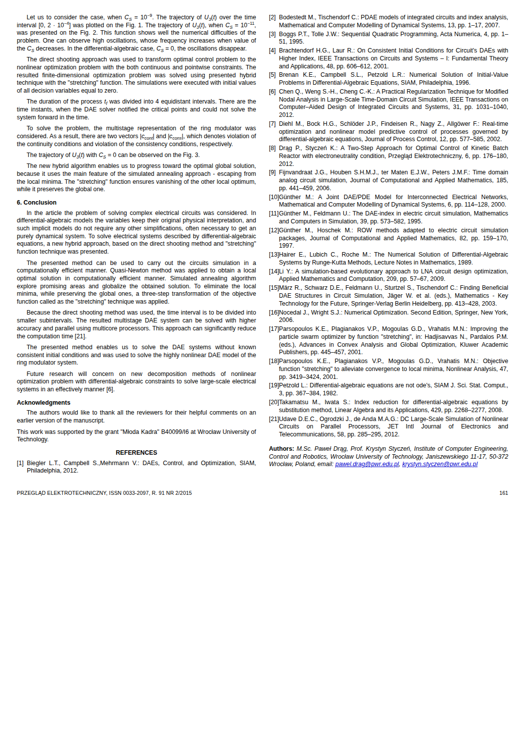Let us to consider the case, when CS = 10−9. The trajectory of U3(t) over the time interval [0, 2 · 10−4] was plotted on the Fig. 1. The trajectory of U3(t), when CS = 10−11, was presented on the Fig. 2. This function shows well the numerical difficulties of the problem. One can observe high oscillations, whose frequency increases when value of the CS decreases. In the differential-algebraic case, CS = 0, the oscillations disappear.
The direct shooting approach was used to transform optimal control problem to the nonlinear optimization problem with the both continuous and pointwise constraints. The resulted finite-dimensional optimization problem was solved using presented hybrid technique with the "stretching" function. The simulations were executed with initial values of all decision variables equal to zero.
The duration of the process tf was divided into 4 equidistant intervals. There are the time instants, when the DAE solver notified the critical points and could not solve the system forward in the time.
To solve the problem, the multistage representation of the ring modulator was considered. As a result, there are two vectors |ccont| and |ccons|, which denotes violation of the continuity conditions and violation of the consistency conditions, respectively.
The trajectory of U3(t) with CS = 0 can be observed on the Fig. 3.
The new hybrid algorithm enables us to progress toward the optimal global solution, because it uses the main feature of the simulated annealing approach - escaping from the local minima. The "stretching" function ensures vanishing of the other local optimum, while it preserves the global one.
6. Conclusion
In the article the problem of solving complex electrical circuits was considered. In differential-algebraic models the variables keep their original physical interpretation, and such implicit models do not require any other simplifications, often necessary to get an purely dynamical system. To solve electrical systems described by differential-algebraic equations, a new hybrid approach, based on the direct shooting method and "stretching" function technique was presented.
The presented method can be used to carry out the circuits simulation in a computationally efficient manner. Quasi-Newton method was applied to obtain a local optimal solution in computationally efficient manner. Simulated annealing algorithm explore promising areas and globalize the obtained solution. To eliminate the local minima, while preserving the global ones, a three-step transformation of the objective function called as the "stretching" technique was applied.
Because the direct shooting method was used, the time interval is to be divided into smaller subintervals. The resulted multistage DAE system can be solved with higher accuracy and parallel using multicore processors. This approach can significantly reduce the computation time [21].
The presented method enables us to solve the DAE systems without known consistent initial conditions and was used to solve the highly nonlinear DAE model of the ring modulator system.
Future research will concern on new decomposition methods of nonlinear optimization problem with differential-algebraic constraints to solve large-scale electrical systems in an effectively manner [6].
Acknowledgments
The authors would like to thank all the reviewers for their helpful comments on an earlier version of the manuscript.
This work was supported by the grant "Młoda Kadra" B40099/I6 at Wrocław University of Technology.
REFERENCES
Biegler L.T., Campbell S.,Mehrmann V.: DAEs, Control, and Optimization, SIAM, Philadelphia, 2012.
Bodestedt M., Tischendorf C.: PDAE models of integrated circuits and index analysis, Mathematical and Computer Modelling of Dynamical Systems, 13, pp. 1–17, 2007.
Boggs P.T., Tolle J.W.: Sequential Quadratic Programming, Acta Numerica, 4, pp. 1–51, 1995.
Brachtendorf H.G., Laur R.: On Consistent Initial Conditions for Circuit's DAEs with Higher Index, IEEE Transactions on Circuits and Systems – I: Fundamental Theory and Applications, 48, pp. 606–612, 2001.
Brenan K.E., Campbell S.L., Petzold L.R.: Numerical Solution of Initial-Value Problems in Differential-Algebraic Equations, SIAM, Philadelphia, 1996.
Chen Q., Weng S.-H., Cheng C.-K.: A Practical Regularization Technique for Modified Nodal Analysis in Large-Scale Time-Domain Circuit Simulation, IEEE Transactions on Computer–Aided Design of Integrated Circuits and Systems, 31, pp. 1031–1040, 2012.
Diehl M., Bock H.G., Schlöder J.P., Findeisen R., Nagy Z., Allgöwer F.: Real-time optimization and nonlinear model predictive control of processes governed by differential-algebraic equations, Journal of Process Control, 12, pp. 577–585, 2002.
Drąg P., Styczeń K.: A Two-Step Approach for Optimal Control of Kinetic Batch Reactor with electroneutrality condition, Przegląd Elektrotechniczny, 6, pp. 176–180, 2012.
Fijnvandraat J.G., Houben S.H.M.J., ter Maten E.J.W., Peters J.M.F.: Time domain analog circuit simulation, Journal of Computational and Applied Mathematics, 185, pp. 441–459, 2006.
Günther M.: A Joint DAE/PDE Model for Interconnected Electrical Networks, Mathematical and Computer Modelling of Dynamical Systems, 6, pp. 114–128, 2000.
Günther M., Feldmann U.: The DAE-index in electric circuit simulation, Mathematics and Computers in Simulation, 39, pp. 573–582, 1995.
Günther M., Hoschek M.: ROW methods adapted to electric circuit simulation packages, Journal of Computational and Applied Mathematics, 82, pp. 159–170, 1997.
Hairer E., Lubich C., Roche M.: The Numerical Solution of Differential-Algebraic Systems by Runge-Kutta Methods, Lecture Notes in Mathematics, 1989.
Li Y.: A simulation-based evolutionary approach to LNA circuit design optimization, Applied Mathematics and Computation, 209, pp. 57–67, 2009.
März R., Schwarz D.E., Feldmann U., Sturtzel S., Tischendorf C.: Finding Beneficial DAE Structures in Circuit Simulation, Jäger W. et al. (eds.), Mathematics - Key Technology for the Future, Springer-Verlag Berlin Heidelberg, pp. 413–428, 2003.
Nocedal J., Wright S.J.: Numerical Optimization. Second Edition, Springer, New York, 2006.
Parsopoulos K.E., Plagianakos V.P., Mogoulas G.D., Vrahatis M.N.: Improving the particle swarm optimizer by function "stretching", in: Hadjisavvas N., Pardalos P.M. (eds.), Advances in Convex Analysis and Global Optimization, Kluwer Academic Publishers, pp. 445–457, 2001.
Parsopoulos K.E., Plagianakos V.P., Mogoulas G.D., Vrahatis M.N.: Objective function "stretching" to alleviate convergence to local minima, Nonlinear Analysis, 47, pp. 3419–3424, 2001.
Petzold L.: Differential-algebraic equations are not ode's, SIAM J. Sci. Stat. Comput., 3, pp. 367–384, 1982.
Takamatsu M., Iwata S.: Index reduction for differential-algebraic equations by substitution method, Linear Algebra and its Applications, 429, pp. 2268–2277, 2008.
Udave D.E.C., Ogrodzki J., de Anda M.A.G.: DC Large-Scale Simulation of Nonlinear Circuits on Parallel Processors, JET Intl Journal of Electronics and Telecommunications, 58, pp. 285–295, 2012.
Authors: M.Sc. Paweł Drąg, Prof. Krystyn Styczeń, Institute of Computer Engineering, Control and Robotics, Wrocław University of Technology, Janiszewskiego 11-17, 50-372 Wrocław, Poland, email: pawel.drag@pwr.edu.pl, krystyn.styczen@pwr.edu.pl
PRZEGLĄD ELEKTROTECHNICZNY, ISSN 0033-2097, R. 91 NR 2/2015 161